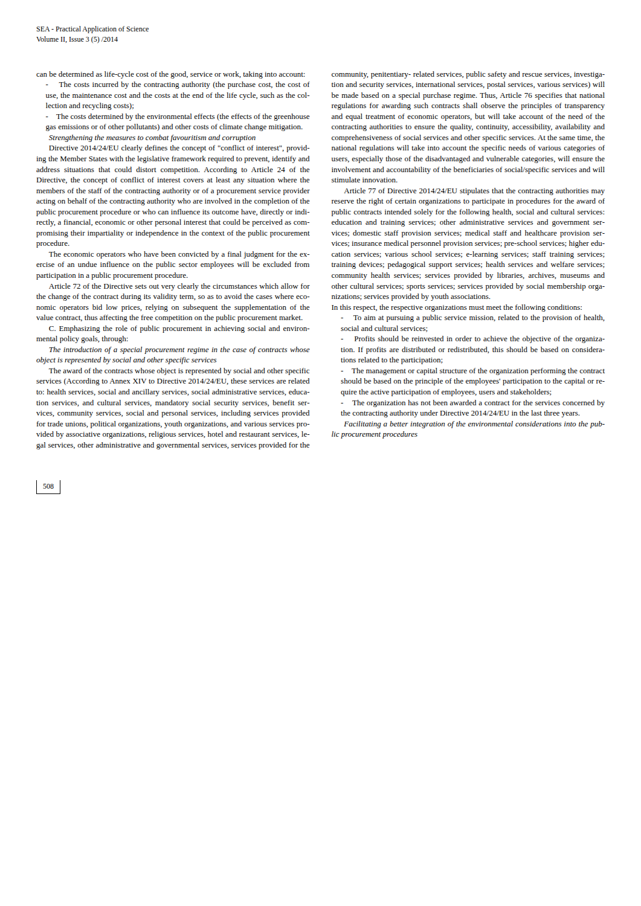SEA - Practical Application of Science
Volume II, Issue 3 (5) /2014
can be determined as life-cycle cost of the good, service or work, taking into account:
- The costs incurred by the contracting authority (the purchase cost, the cost of use, the maintenance cost and the costs at the end of the life cycle, such as the collection and recycling costs);
- The costs determined by the environmental effects (the effects of the greenhouse gas emissions or of other pollutants) and other costs of climate change mitigation.
Strengthening the measures to combat favouritism and corruption
Directive 2014/24/EU clearly defines the concept of "conflict of interest", providing the Member States with the legislative framework required to prevent, identify and address situations that could distort competition. According to Article 24 of the Directive, the concept of conflict of interest covers at least any situation where the members of the staff of the contracting authority or of a procurement service provider acting on behalf of the contracting authority who are involved in the completion of the public procurement procedure or who can influence its outcome have, directly or indirectly, a financial, economic or other personal interest that could be perceived as compromising their impartiality or independence in the context of the public procurement procedure.
The economic operators who have been convicted by a final judgment for the exercise of an undue influence on the public sector employees will be excluded from participation in a public procurement procedure.
Article 72 of the Directive sets out very clearly the circumstances which allow for the change of the contract during its validity term, so as to avoid the cases where economic operators bid low prices, relying on subsequent the supplementation of the value contract, thus affecting the free competition on the public procurement market.
C. Emphasizing the role of public procurement in achieving social and environmental policy goals, through:
The introduction of a special procurement regime in the case of contracts whose object is represented by social and other specific services
The award of the contracts whose object is represented by social and other specific services (According to Annex XIV to Directive 2014/24/EU, these services are related to: health services, social and ancillary services, social administrative services, education services, and cultural services, mandatory social security services, benefit services, community services, social and personal services, including services provided for trade unions, political organizations, youth organizations, and various services provided by associative organizations, religious services, hotel and restaurant services, legal services, other administrative and governmental services, services provided for the community, penitentiary- related services, public safety and rescue services, investigation and security services, international services, postal services, various services) will be made based on a special purchase regime. Thus, Article 76 specifies that national regulations for awarding such contracts shall observe the principles of transparency and equal treatment of economic operators, but will take account of the need of the contracting authorities to ensure the quality, continuity, accessibility, availability and comprehensiveness of social services and other specific services. At the same time, the national regulations will take into account the specific needs of various categories of users, especially those of the disadvantaged and vulnerable categories, will ensure the involvement and accountability of the beneficiaries of social/specific services and will stimulate innovation.
Article 77 of Directive 2014/24/EU stipulates that the contracting authorities may reserve the right of certain organizations to participate in procedures for the award of public contracts intended solely for the following health, social and cultural services: education and training services; other administrative services and government services; domestic staff provision services; medical staff and healthcare provision services; insurance medical personnel provision services; pre-school services; higher education services; various school services; e-learning services; staff training services; training devices; pedagogical support services; health services and welfare services; community health services; services provided by libraries, archives, museums and other cultural services; sports services; services provided by social membership organizations; services provided by youth associations.
In this respect, the respective organizations must meet the following conditions:
- To aim at pursuing a public service mission, related to the provision of health, social and cultural services;
- Profits should be reinvested in order to achieve the objective of the organization. If profits are distributed or redistributed, this should be based on considerations related to the participation;
- The management or capital structure of the organization performing the contract should be based on the principle of the employees' participation to the capital or require the active participation of employees, users and stakeholders;
- The organization has not been awarded a contract for the services concerned by the contracting authority under Directive 2014/24/EU in the last three years.
Facilitating a better integration of the environmental considerations into the public procurement procedures
508